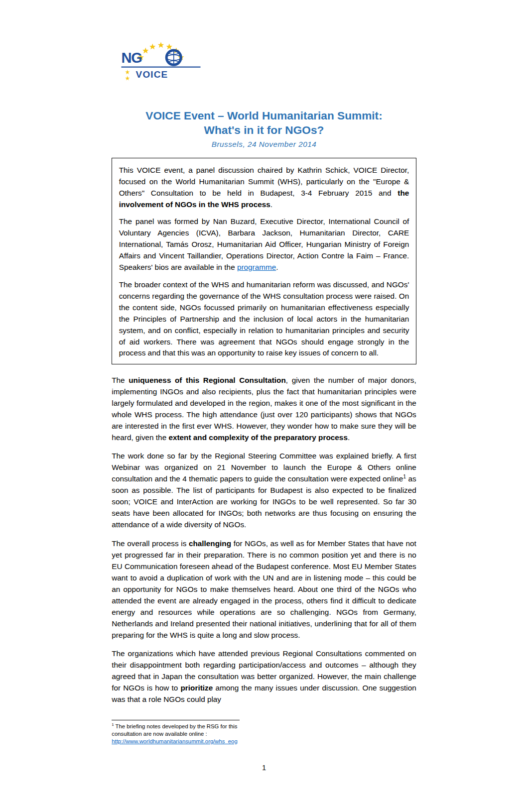NG VOICE
VOICE Event – World Humanitarian Summit: What's in it for NGOs?
Brussels, 24 November 2014
This VOICE event, a panel discussion chaired by Kathrin Schick, VOICE Director, focused on the World Humanitarian Summit (WHS), particularly on the "Europe & Others" Consultation to be held in Budapest, 3-4 February 2015 and the involvement of NGOs in the WHS process.
The panel was formed by Nan Buzard, Executive Director, International Council of Voluntary Agencies (ICVA), Barbara Jackson, Humanitarian Director, CARE International, Tamás Orosz, Humanitarian Aid Officer, Hungarian Ministry of Foreign Affairs and Vincent Taillandier, Operations Director, Action Contre la Faim – France. Speakers' bios are available in the programme.
The broader context of the WHS and humanitarian reform was discussed, and NGOs' concerns regarding the governance of the WHS consultation process were raised. On the content side, NGOs focussed primarily on humanitarian effectiveness especially the Principles of Partnership and the inclusion of local actors in the humanitarian system, and on conflict, especially in relation to humanitarian principles and security of aid workers. There was agreement that NGOs should engage strongly in the process and that this was an opportunity to raise key issues of concern to all.
The uniqueness of this Regional Consultation, given the number of major donors, implementing INGOs and also recipients, plus the fact that humanitarian principles were largely formulated and developed in the region, makes it one of the most significant in the whole WHS process. The high attendance (just over 120 participants) shows that NGOs are interested in the first ever WHS. However, they wonder how to make sure they will be heard, given the extent and complexity of the preparatory process.
The work done so far by the Regional Steering Committee was explained briefly. A first Webinar was organized on 21 November to launch the Europe & Others online consultation and the 4 thematic papers to guide the consultation were expected online1 as soon as possible. The list of participants for Budapest is also expected to be finalized soon; VOICE and InterAction are working for INGOs to be well represented. So far 30 seats have been allocated for INGOs; both networks are thus focusing on ensuring the attendance of a wide diversity of NGOs.
The overall process is challenging for NGOs, as well as for Member States that have not yet progressed far in their preparation. There is no common position yet and there is no EU Communication foreseen ahead of the Budapest conference. Most EU Member States want to avoid a duplication of work with the UN and are in listening mode – this could be an opportunity for NGOs to make themselves heard. About one third of the NGOs who attended the event are already engaged in the process, others find it difficult to dedicate energy and resources while operations are so challenging. NGOs from Germany, Netherlands and Ireland presented their national initiatives, underlining that for all of them preparing for the WHS is quite a long and slow process.
The organizations which have attended previous Regional Consultations commented on their disappointment both regarding participation/access and outcomes – although they agreed that in Japan the consultation was better organized. However, the main challenge for NGOs is how to prioritize among the many issues under discussion. One suggestion was that a role NGOs could play
1 The briefing notes developed by the RSG for this consultation are now available online :
http://www.worldhumanitariansummit.org/whs_eog
1